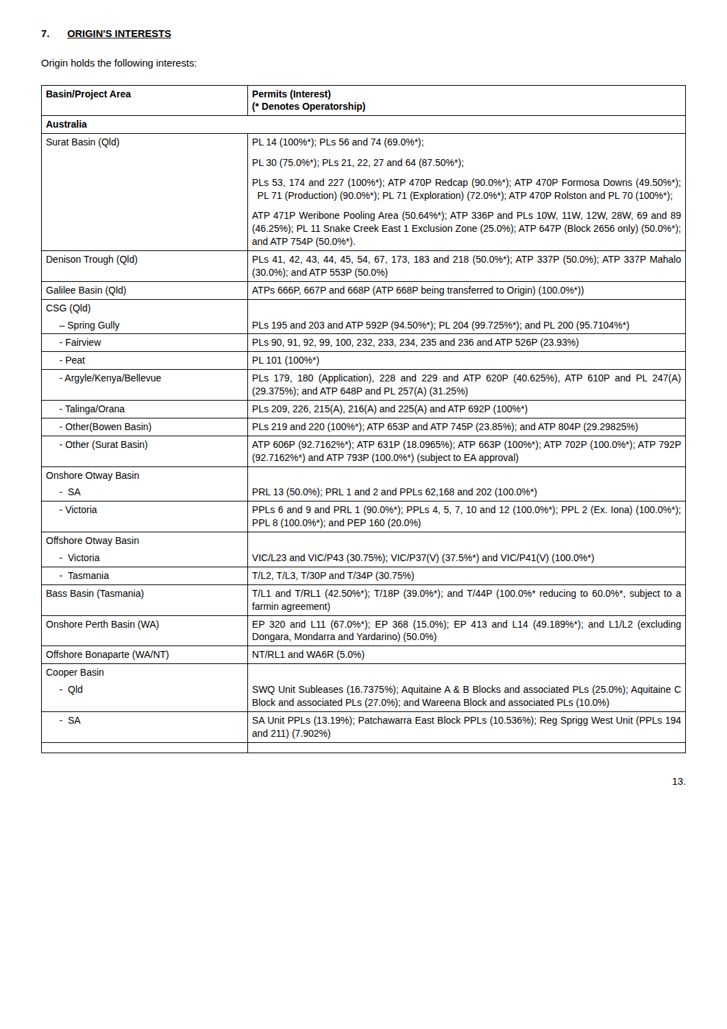7.
ORIGIN'S INTERESTS
Origin holds the following interests:
| Basin/Project Area | Permits (Interest) (* Denotes Operatorship) |
| --- | --- |
| Australia |
| Surat Basin (Qld) | PL 14 (100%*); PLs 56 and 74 (69.0%*); PL 30 (75.0%*); PLs 21, 22, 27 and 64 (87.50%*); PLs 53, 174 and 227 (100%*); ATP 470P Redcap (90.0%*); ATP 470P Formosa Downs (49.50%*); PL 71 (Production) (90.0%*); PL 71 (Exploration) (72.0%*); ATP 470P Rolston and PL 70 (100%*); ATP 471P Weribone Pooling Area (50.64%*); ATP 336P and PLs 10W, 11W, 12W, 28W, 69 and 89 (46.25%); PL 11 Snake Creek East 1 Exclusion Zone (25.0%); ATP 647P (Block 2656 only) (50.0%*); and ATP 754P (50.0%*). |
| Denison Trough (Qld) | PLs 41, 42, 43, 44, 45, 54, 67, 173, 183 and 218 (50.0%*); ATP 337P (50.0%); ATP 337P Mahalo (30.0%); and ATP 553P (50.0%) |
| Galilee Basin (Qld) | ATPs 666P, 667P and 668P (ATP 668P being transferred to Origin) (100.0%*)) |
| CSG (Qld) | |
| – Spring Gully | PLs 195 and 203 and ATP 592P (94.50%*); PL 204 (99.725%*); and PL 200 (95.7104%*) |
| - Fairview | PLs 90, 91, 92, 99, 100, 232, 233, 234, 235 and 236 and ATP 526P (23.93%) |
| - Peat | PL 101 (100%*) |
| - Argyle/Kenya/Bellevue | PLs 179, 180 (Application), 228 and 229 and ATP 620P (40.625%), ATP 610P and PL 247(A) (29.375%); and ATP 648P and PL 257(A) (31.25%) |
| - Talinga/Orana | PLs 209, 226, 215(A), 216(A) and 225(A) and ATP 692P (100%*) |
| - Other(Bowen Basin) | PLs 219 and 220 (100%*); ATP 653P and ATP 745P (23.85%); and ATP 804P (29.29825%) |
| - Other (Surat Basin) | ATP 606P (92.7162%*); ATP 631P (18.0965%); ATP 663P (100%*); ATP 702P (100.0%*); ATP 792P (92.7162%*) and ATP 793P (100.0%*) (subject to EA approval) |
| Onshore Otway Basin | |
| - SA | PRL 13 (50.0%); PRL 1 and 2 and PPLs 62,168 and 202 (100.0%*) |
| - Victoria | PPLs 6 and 9 and PRL 1 (90.0%*); PPLs 4, 5, 7, 10 and 12 (100.0%*); PPL 2 (Ex. Iona) (100.0%*); PPL 8 (100.0%*); and PEP 160 (20.0%) |
| Offshore Otway Basin | |
| - Victoria | VIC/L23 and VIC/P43 (30.75%); VIC/P37(V) (37.5%*) and VIC/P41(V) (100.0%*) |
| - Tasmania | T/L2, T/L3, T/30P and T/34P (30.75%) |
| Bass Basin (Tasmania) | T/L1 and T/RL1 (42.50%*); T/18P (39.0%*); and T/44P (100.0%* reducing to 60.0%*, subject to a farmin agreement) |
| Onshore Perth Basin (WA) | EP 320 and L11 (67.0%*); EP 368 (15.0%); EP 413 and L14 (49.189%*); and L1/L2 (excluding Dongara, Mondarra and Yardarino) (50.0%) |
| Offshore Bonaparte (WA/NT) | NT/RL1 and WA6R (5.0%) |
| Cooper Basin | |
| - Qld | SWQ Unit Subleases (16.7375%); Aquitaine A & B Blocks and associated PLs (25.0%); Aquitaine C Block and associated PLs (27.0%); and Wareena Block and associated PLs (10.0%) |
| - SA | SA Unit PPLs (13.19%); Patchawarra East Block PPLs (10.536%); Reg Sprigg West Unit (PPLs 194 and 211) (7.902%) |
13.